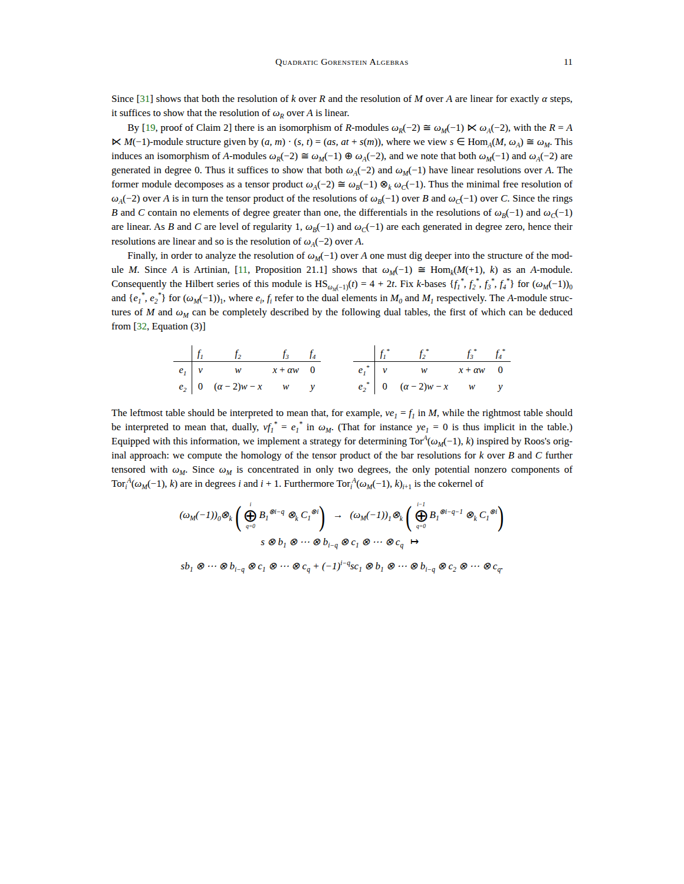Quadratic Gorenstein Algebras 11
Since [31] shows that both the resolution of k over R and the resolution of M over A are linear for exactly α steps, it suffices to show that the resolution of ωR over A is linear.
By [19, proof of Claim 2] there is an isomorphism of R-modules ωR(−2) ≅ ωM(−1) ⋉ ωA(−2), with the R = A ⋉ M(−1)-module structure given by (a, m) · (s, t) = (as, at + s(m)), where we view s ∈ HomA(M, ωA) ≅ ωM. This induces an isomorphism of A-modules ωR(−2) ≅ ωM(−1) ⊕ ωA(−2), and we note that both ωM(−1) and ωA(−2) are generated in degree 0. Thus it suffices to show that both ωA(−2) and ωM(−1) have linear resolutions over A. The former module decomposes as a tensor product ωA(−2) ≅ ωB(−1) ⊗k ωC(−1). Thus the minimal free resolution of ωA(−2) over A is in turn the tensor product of the resolutions of ωB(−1) over B and ωC(−1) over C. Since the rings B and C contain no elements of degree greater than one, the differentials in the resolutions of ωB(−1) and ωC(−1) are linear. As B and C are level of regularity 1, ωB(−1) and ωC(−1) are each generated in degree zero, hence their resolutions are linear and so is the resolution of ωA(−2) over A.
Finally, in order to analyze the resolution of ωM(−1) over A one must dig deeper into the structure of the module M. Since A is Artinian, [11, Proposition 21.1] shows that ωM(−1) ≅ Homk(M(+1), k) as an A-module. Consequently the Hilbert series of this module is HSωM(−1)(t) = 4 + 2t. Fix k-bases {f1*, f2*, f3*, f4*} for (ωM(−1))0 and {e1*, e2*} for (ωM(−1))1, where ei, fi refer to the dual elements in M0 and M1 respectively. The A-module structures of M and ωM can be completely described by the following dual tables, the first of which can be deduced from [32, Equation (3)]
| | f 1 | f 2 | f 3 | f 4 |
| --- | --- | --- | --- | --- |
| e 1 | v | w | x + αw | 0 |
| e 2 | 0 | ( α − 2) w − x | w | y |
| | f 1 * | f 2 * | f 3 * | f 4 * |
| --- | --- | --- | --- | --- |
| e 1 * | v | w | x + αw | 0 |
| e 2 * | 0 | ( α − 2) w − x | w | y |
The leftmost table should be interpreted to mean that, for example, ve1 = f1 in M, while the rightmost table should be interpreted to mean that, dually, vf1* = e1* in ωM. (That for instance ye1 = 0 is thus implicit in the table.) Equipped with this information, we implement a strategy for determining TorA(ωM(−1), k) inspired by Roos's original approach: we compute the homology of the tensor product of the bar resolutions for k over B and C further tensored with ωM. Since ωM is concentrated in only two degrees, the only potential nonzero components of ToriA(ωM(−1), k) are in degrees i and i + 1. Furthermore ToriA(ωM(−1), k)i+1 is the cokernel of
(ωM(−1))0⊗k (i⊕q=0 B1⊗i−q ⊗k C1⊗i) → (ωM(−1))1⊗k (i−1⊕q=0 B1⊗i−q−1 ⊗k C1⊗i)
s ⊗ b1 ⊗ ⋯ ⊗ bi−q ⊗ c1 ⊗ ⋯ ⊗ cq ↦
sb1 ⊗ ⋯ ⊗ bi−q ⊗ c1 ⊗ ⋯ ⊗ cq + (−1)i−qsc1 ⊗ b1 ⊗ ⋯ ⊗ bi−q ⊗ c2 ⊗ ⋯ ⊗ cq.